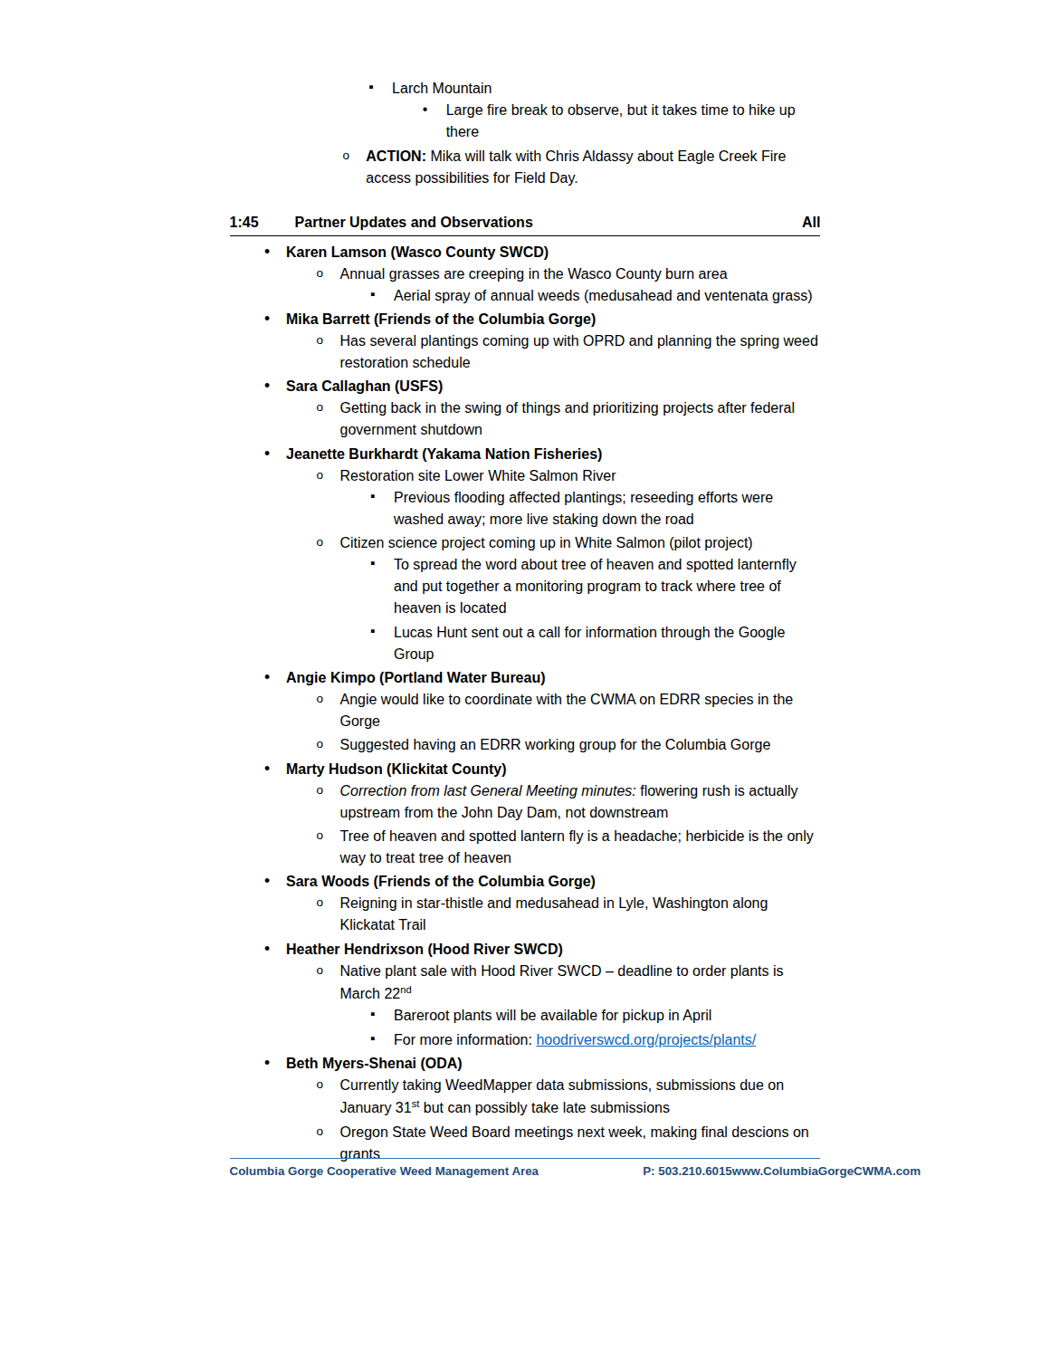Larch Mountain
Large fire break to observe, but it takes time to hike up there
ACTION: Mika will talk with Chris Aldassy about Eagle Creek Fire access possibilities for Field Day.
1:45
Partner Updates and Observations
All
Karen Lamson (Wasco County SWCD)
Annual grasses are creeping in the Wasco County burn area
Aerial spray of annual weeds (medusahead and ventenata grass)
Mika Barrett (Friends of the Columbia Gorge)
Has several plantings coming up with OPRD and planning the spring weed restoration schedule
Sara Callaghan (USFS)
Getting back in the swing of things and prioritizing projects after federal government shutdown
Jeanette Burkhardt (Yakama Nation Fisheries)
Restoration site Lower White Salmon River
Previous flooding affected plantings; reseeding efforts were washed away; more live staking down the road
Citizen science project coming up in White Salmon (pilot project)
To spread the word about tree of heaven and spotted lanternfly and put together a monitoring program to track where tree of heaven is located
Lucas Hunt sent out a call for information through the Google Group
Angie Kimpo (Portland Water Bureau)
Angie would like to coordinate with the CWMA on EDRR species in the Gorge
Suggested having an EDRR working group for the Columbia Gorge
Marty Hudson (Klickitat County)
Correction from last General Meeting minutes: flowering rush is actually upstream from the John Day Dam, not downstream
Tree of heaven and spotted lantern fly is a headache; herbicide is the only way to treat tree of heaven
Sara Woods (Friends of the Columbia Gorge)
Reigning in star-thistle and medusahead in Lyle, Washington along Klickatat Trail
Heather Hendrixson (Hood River SWCD)
Native plant sale with Hood River SWCD – deadline to order plants is March 22nd
Bareroot plants will be available for pickup in April
For more information: hoodriverswcd.org/projects/plants/
Beth Myers-Shenai (ODA)
Currently taking WeedMapper data submissions, submissions due on January 31st but can possibly take late submissions
Oregon State Weed Board meetings next week, making final descions on grants
Columbia Gorge Cooperative Weed Management Area
P: 503.210.6015
www.ColumbiaGorgeCWMA.com